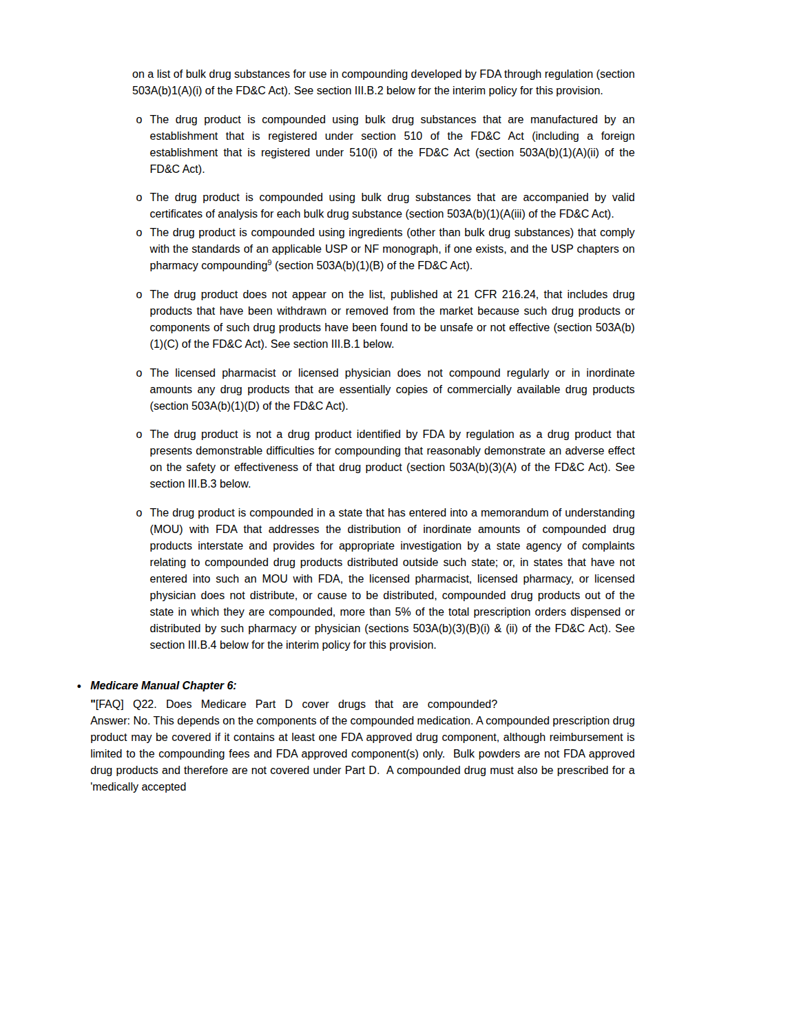on a list of bulk drug substances for use in compounding developed by FDA through regulation (section 503A(b)1(A)(i) of the FD&C Act). See section III.B.2 below for the interim policy for this provision.
The drug product is compounded using bulk drug substances that are manufactured by an establishment that is registered under section 510 of the FD&C Act (including a foreign establishment that is registered under 510(i) of the FD&C Act (section 503A(b)(1)(A)(ii) of the FD&C Act).
The drug product is compounded using bulk drug substances that are accompanied by valid certificates of analysis for each bulk drug substance (section 503A(b)(1)(A(iii) of the FD&C Act).
The drug product is compounded using ingredients (other than bulk drug substances) that comply with the standards of an applicable USP or NF monograph, if one exists, and the USP chapters on pharmacy compounding9 (section 503A(b)(1)(B) of the FD&C Act).
The drug product does not appear on the list, published at 21 CFR 216.24, that includes drug products that have been withdrawn or removed from the market because such drug products or components of such drug products have been found to be unsafe or not effective (section 503A(b)(1)(C) of the FD&C Act). See section III.B.1 below.
The licensed pharmacist or licensed physician does not compound regularly or in inordinate amounts any drug products that are essentially copies of commercially available drug products (section 503A(b)(1)(D) of the FD&C Act).
The drug product is not a drug product identified by FDA by regulation as a drug product that presents demonstrable difficulties for compounding that reasonably demonstrate an adverse effect on the safety or effectiveness of that drug product (section 503A(b)(3)(A) of the FD&C Act). See section III.B.3 below.
The drug product is compounded in a state that has entered into a memorandum of understanding (MOU) with FDA that addresses the distribution of inordinate amounts of compounded drug products interstate and provides for appropriate investigation by a state agency of complaints relating to compounded drug products distributed outside such state; or, in states that have not entered into such an MOU with FDA, the licensed pharmacist, licensed pharmacy, or licensed physician does not distribute, or cause to be distributed, compounded drug products out of the state in which they are compounded, more than 5% of the total prescription orders dispensed or distributed by such pharmacy or physician (sections 503A(b)(3)(B)(i) & (ii) of the FD&C Act). See section III.B.4 below for the interim policy for this provision.
Medicare Manual Chapter 6:
"[FAQ] Q22. Does Medicare Part D cover drugs that are compounded? Answer: No. This depends on the components of the compounded medication. A compounded prescription drug product may be covered if it contains at least one FDA approved drug component, although reimbursement is limited to the compounding fees and FDA approved component(s) only. Bulk powders are not FDA approved drug products and therefore are not covered under Part D. A compounded drug must also be prescribed for a 'medically accepted